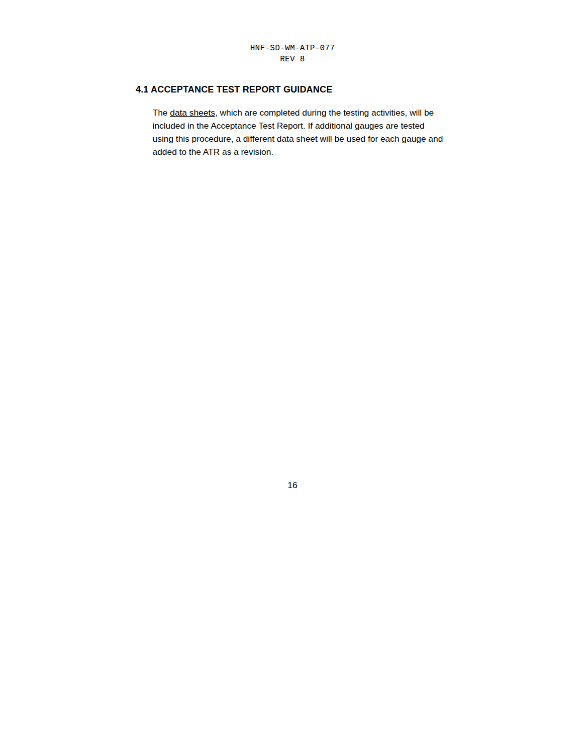HNF-SD-WM-ATP-077
REV 8
4.1 ACCEPTANCE TEST REPORT GUIDANCE
The data sheets, which are completed during the testing activities, will be included in the Acceptance Test Report. If additional gauges are tested using this procedure, a different data sheet will be used for each gauge and added to the ATR as a revision.
16